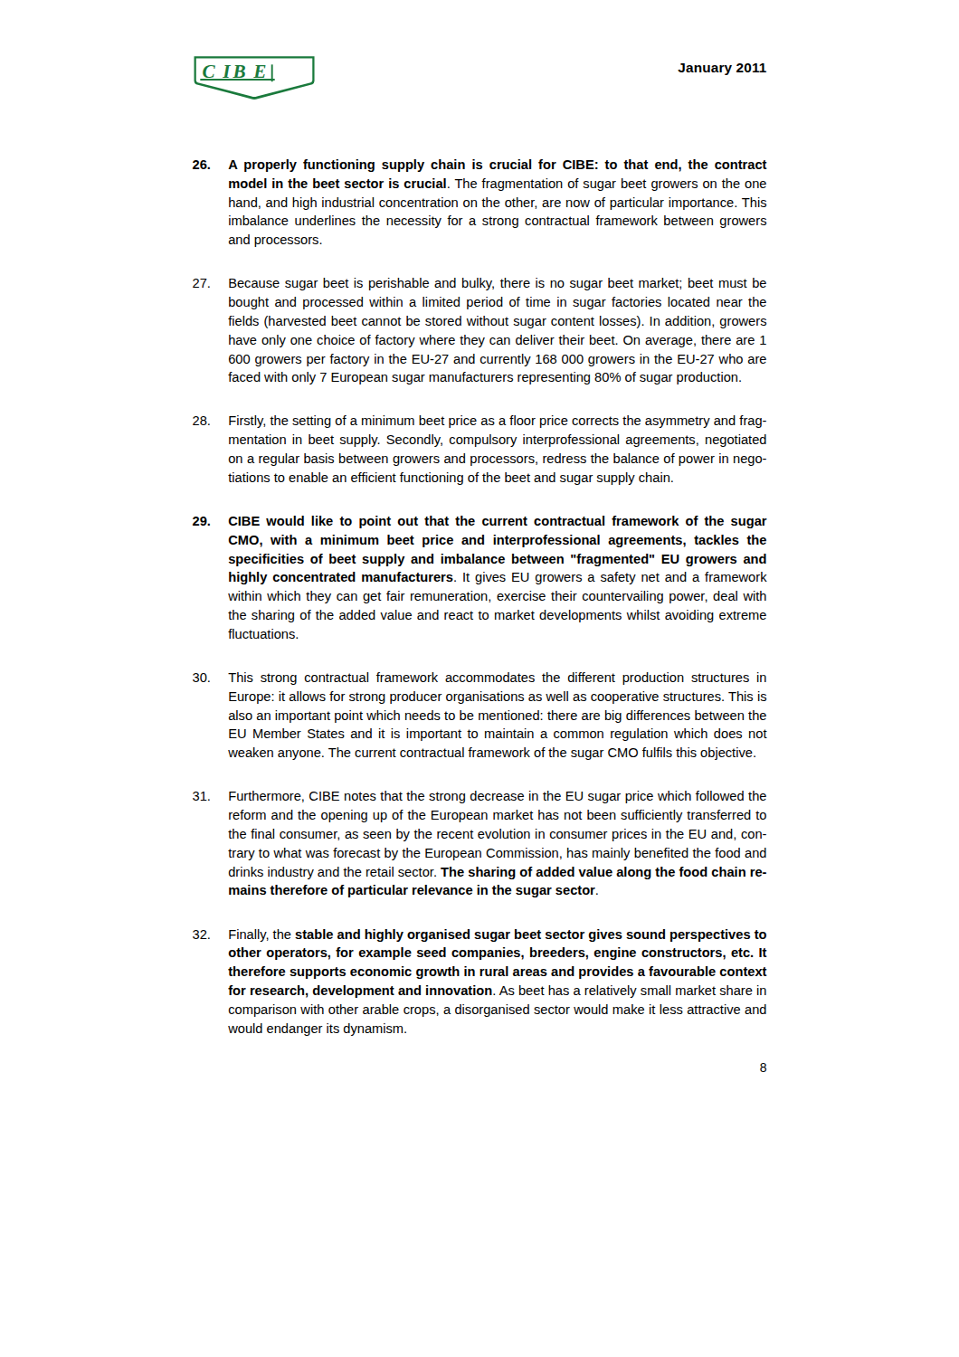C I B E
January 2011
A properly functioning supply chain is crucial for CIBE: to that end, the contract model in the beet sector is crucial. The fragmentation of sugar beet growers on the one hand, and high industrial concentration on the other, are now of particular importance. This imbalance underlines the necessity for a strong contractual framework between growers and processors.
Because sugar beet is perishable and bulky, there is no sugar beet market; beet must be bought and processed within a limited period of time in sugar factories located near the fields (harvested beet cannot be stored without sugar content losses). In addition, growers have only one choice of factory where they can deliver their beet. On average, there are 1 600 growers per factory in the EU-27 and currently 168 000 growers in the EU-27 who are faced with only 7 European sugar manufacturers representing 80% of sugar production.
Firstly, the setting of a minimum beet price as a floor price corrects the asymmetry and fragmentation in beet supply. Secondly, compulsory interprofessional agreements, negotiated on a regular basis between growers and processors, redress the balance of power in negotiations to enable an efficient functioning of the beet and sugar supply chain.
CIBE would like to point out that the current contractual framework of the sugar CMO, with a minimum beet price and interprofessional agreements, tackles the specificities of beet supply and imbalance between "fragmented" EU growers and highly concentrated manufacturers. It gives EU growers a safety net and a framework within which they can get fair remuneration, exercise their countervailing power, deal with the sharing of the added value and react to market developments whilst avoiding extreme fluctuations.
This strong contractual framework accommodates the different production structures in Europe: it allows for strong producer organisations as well as cooperative structures. This is also an important point which needs to be mentioned: there are big differences between the EU Member States and it is important to maintain a common regulation which does not weaken anyone. The current contractual framework of the sugar CMO fulfils this objective.
Furthermore, CIBE notes that the strong decrease in the EU sugar price which followed the reform and the opening up of the European market has not been sufficiently transferred to the final consumer, as seen by the recent evolution in consumer prices in the EU and, contrary to what was forecast by the European Commission, has mainly benefited the food and drinks industry and the retail sector. The sharing of added value along the food chain remains therefore of particular relevance in the sugar sector.
Finally, the stable and highly organised sugar beet sector gives sound perspectives to other operators, for example seed companies, breeders, engine constructors, etc. It therefore supports economic growth in rural areas and provides a favourable context for research, development and innovation. As beet has a relatively small market share in comparison with other arable crops, a disorganised sector would make it less attractive and would endanger its dynamism.
8